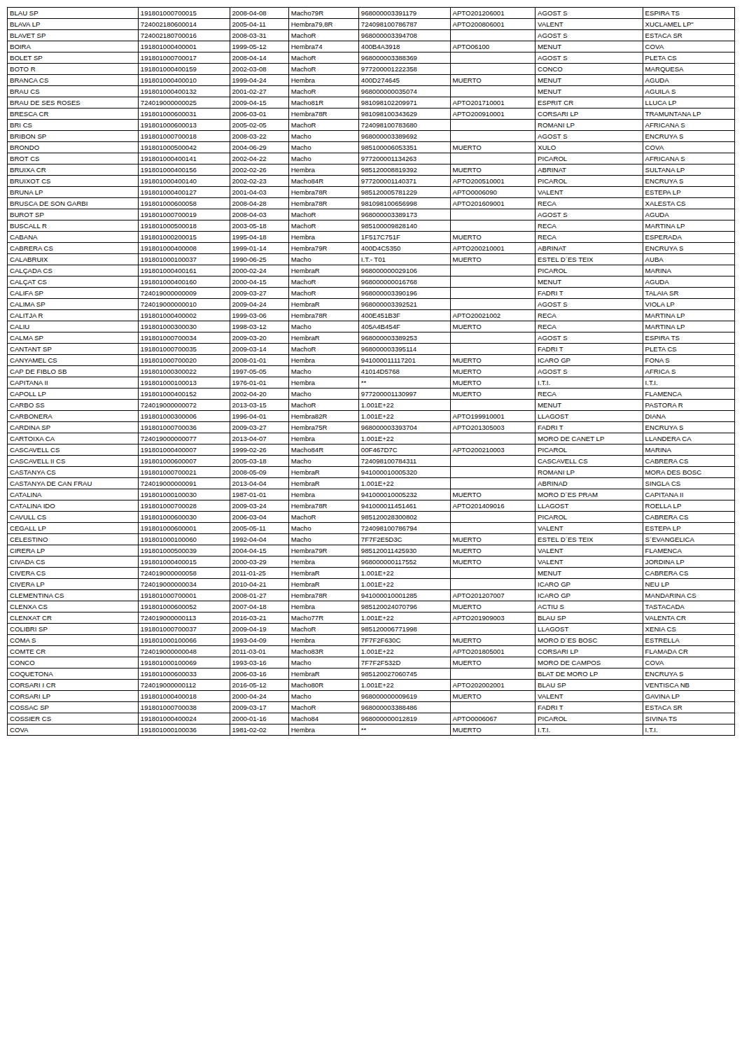| BLAU SP | 191801000700015 | 2008-04-08 | Macho79R | 968000003391179 | APTO201206001 | AGOST S | ESPIRA TS |
| BLAVA LP | 724002180600014 | 2005-04-11 | Hembra79,8R | 724098100786787 | APTO200806001 | VALENT | XUCLAMEL LP" |
| BLAVET SP | 724002180700016 | 2008-03-31 | MachoR | 968000003394708 | | AGOST S | ESTACA SR |
| BOIRA | 191801000400001 | 1999-05-12 | Hembra74 | 400B4A3918 | APTO06100 | MENUT | COVA |
| BOLET SP | 191801000700017 | 2008-04-14 | MachoR | 968000003388369 | | AGOST S | PLETA CS |
| BOTO R | 191801000400159 | 2002-03-08 | MachoR | 977200001222358 | | CONCO | MARQUESA |
| BRANCA CS | 191801000400010 | 1999-04-24 | Hembra | 400D274645 | MUERTO | MENUT | AGUDA |
| BRAU CS | 191801000400132 | 2001-02-27 | MachoR | 968000000035074 | | MENUT | AGUILA S |
| BRAU DE SES ROSES | 724019000000025 | 2009-04-15 | Macho81R | 981098102209971 | APTO201710001 | ESPRIT CR | LLUCA LP |
| BRESCA CR | 191801000600031 | 2006-03-01 | Hembra78R | 981098100343629 | APTO200910001 | CORSARI LP | TRAMUNTANA LP |
| BRI CS | 191801000600013 | 2005-02-05 | MachoR | 724098100783680 | | ROMANI LP | AFRICANA S |
| BRIBON SP | 191801000700018 | 2008-03-22 | Macho | 968000003389692 | | AGOST S | ENCRUYA S |
| BRONDO | 191801000500042 | 2004-06-29 | Macho | 985100006053351 | MUERTO | XULO | COVA |
| BROT CS | 191801000400141 | 2002-04-22 | Macho | 977200001134263 | | PICAROL | AFRICANA S |
| BRUIXA CR | 191801000400156 | 2002-02-26 | Hembra | 985120008819392 | MUERTO | ABRINAT | SULTANA LP |
| BRUIXOT CS | 191801000400140 | 2002-02-23 | Macho84R | 977200001140371 | APTO200510001 | PICAROL | ENCRUYA S |
| BRUNA LP | 191801000400127 | 2001-04-03 | Hembra78R | 985120005781229 | APTO0006090 | VALENT | ESTEPA LP |
| BRUSCA DE SON GARBI | 191801000600058 | 2008-04-28 | Hembra78R | 981098100656998 | APTO201609001 | RECA | XALESTA CS |
| BUROT SP | 191801000700019 | 2008-04-03 | MachoR | 968000003389173 | | AGOST S | AGUDA |
| BUSCALL R | 191801000500018 | 2003-05-18 | MachoR | 985100009828140 | | RECA | MARTINA LP |
| CABANA | 191801000200015 | 1995-04-18 | Hembra | 1F517C751F | MUERTO | RECA | ESPERADA |
| CABRERA CS | 191801000400008 | 1999-01-14 | Hembra79R | 400D4C5350 | APTO200210001 | ABRINAT | ENCRUYA S |
| CALABRUIX | 191801000100037 | 1990-06-25 | Macho | I.T.- T01 | MUERTO | ESTEL D´ES TEIX | AUBA |
| CALÇADA CS | 191801000400161 | 2000-02-24 | HembraR | 968000000029106 | | PICAROL | MARINA |
| CALÇAT CS | 191801000400160 | 2000-04-15 | MachoR | 968000000016768 | | MENUT | AGUDA |
| CALIFA SP | 724019000000009 | 2009-03-27 | MachoR | 968000003390196 | | FADRI T | TALAIA SR |
| CALIMA SP | 724019000000010 | 2009-04-24 | HembraR | 968000003392521 | | AGOST S | VIOLA LP |
| CALITJA R | 191801000400002 | 1999-03-06 | Hembra78R | 400E451B3F | APTO20021002 | RECA | MARTINA LP |
| CALIU | 191801000300030 | 1998-03-12 | Macho | 405A4B454F | MUERTO | RECA | MARTINA LP |
| CALMA SP | 191801000700034 | 2009-03-20 | HembraR | 968000003389253 | | AGOST S | ESPIRA TS |
| CANTANT SP | 191801000700035 | 2009-03-14 | MachoR | 968000003395114 | | FADRI T | PLETA CS |
| CANYAMEL CS | 191801000700020 | 2008-01-01 | Hembra | 941000011117201 | MUERTO | ICARO GP | FONA S |
| CAP DE FIBLO SB | 191801000300022 | 1997-05-05 | Macho | 41014D5768 | MUERTO | AGOST S | AFRICA S |
| CAPITANA II | 191801000100013 | 1976-01-01 | Hembra | ** | MUERTO | I.T.I. | I.T.I. |
| CAPOLL LP | 191801000400152 | 2002-04-20 | Macho | 977200001130997 | MUERTO | RECA | FLAMENCA |
| CARBO SS | 724019000000072 | 2013-03-15 | MachoR | 1.001E+22 | | MENUT | PASTORA R |
| CARBONERA | 191801000300006 | 1996-04-01 | Hembra82R | 1.001E+22 | APTO199910001 | LLAGOST | DIANA |
| CARDINA SP | 191801000700036 | 2009-03-27 | Hembra75R | 968000003393704 | APTO201305003 | FADRI T | ENCRUYA S |
| CARTOIXA CA | 724019000000077 | 2013-04-07 | Hembra | 1.001E+22 | | MORO DE CANET LP | LLANDERA CA |
| CASCAVELL CS | 191801000400007 | 1999-02-26 | Macho84R | 00F467D7C | APTO200210003 | PICAROL | MARINA |
| CASCAVELL II CS | 191801000600007 | 2005-03-18 | Macho | 724098100784311 | | CASCAVELL CS | CABRERA CS |
| CASTANYA CS | 191801000700021 | 2008-05-09 | HembraR | 941000010005320 | | ROMANI LP | MORA DES BOSC |
| CASTANYA DE CAN FRAU | 724019000000091 | 2013-04-04 | HembraR | 1.001E+22 | | ABRINAD | SINGLA CS |
| CATALINA | 191801000100030 | 1987-01-01 | Hembra | 941000010005232 | MUERTO | MORO D´ES PRAM | CAPITANA II |
| CATALINA IDO | 191801000700028 | 2009-03-24 | Hembra78R | 941000011451461 | APTO201409016 | LLAGOST | ROELLA LP |
| CAVULL CS | 191801000600030 | 2006-03-04 | MachoR | 985120028300802 | | PICAROL | CABRERA CS |
| CEGALL LP | 191801000600001 | 2005-05-11 | Macho | 724098100786794 | | VALENT | ESTEPA LP |
| CELESTINO | 191801000100060 | 1992-04-04 | Macho | 7F7F2E5D3C | MUERTO | ESTEL D´ES TEIX | S´EVANGELICA |
| CIRERA LP | 191801000500039 | 2004-04-15 | Hembra79R | 985120011425930 | MUERTO | VALENT | FLAMENCA |
| CIVADA CS | 191801000400015 | 2000-03-29 | Hembra | 968000000117552 | MUERTO | VALENT | JORDINA LP |
| CIVERA CS | 724019000000058 | 2011-01-25 | HembraR | 1.001E+22 | | MENUT | CABRERA CS |
| CIVERA LP | 724019000000034 | 2010-04-21 | HembraR | 1.001E+22 | | ICARO GP | NEU LP |
| CLEMENTINA CS | 191801000700001 | 2008-01-27 | Hembra78R | 941000010001285 | APTO201207007 | ICARO GP | MANDARINA CS |
| CLENXA CS | 191801000600052 | 2007-04-18 | Hembra | 985120024070796 | MUERTO | ACTIU S | TASTACADA |
| CLENXAT CR | 724019000000113 | 2016-03-21 | Macho77R | 1.001E+22 | APTO201909003 | BLAU SP | VALENTA CR |
| COLIBRI SP | 191801000700037 | 2009-04-19 | MachoR | 985120006771998 | | LLAGOST | XENIA CS |
| COMA S | 191801000100066 | 1993-04-09 | Hembra | 7F7F2F630C | MUERTO | MORO D´ES BOSC | ESTRELLA |
| COMTE CR | 724019000000048 | 2011-03-01 | Macho83R | 1.001E+22 | APTO201805001 | CORSARI LP | FLAMADA CR |
| CONCO | 191801000100069 | 1993-03-16 | Macho | 7F7F2F532D | MUERTO | MORO DE CAMPOS | COVA |
| COQUETONA | 191801000600033 | 2006-03-16 | HembraR | 985120027060745 | | BLAT DE MORO LP | ENCRUYA S |
| CORSARI I CR | 724019000000112 | 2016-05-12 | Macho80R | 1.001E+22 | APTO202002001 | BLAU SP | VENTISCA NB |
| CORSARI LP | 191801000400018 | 2000-04-24 | Macho | 968000000009619 | MUERTO | VALENT | GAVINA LP |
| COSSAC SP | 191801000700038 | 2009-03-17 | MachoR | 968000003388486 | | FADRI T | ESTACA SR |
| COSSIER CS | 191801000400024 | 2000-01-16 | Macho84 | 968000000012819 | APTO0006067 | PICAROL | SIVINA TS |
| COVA | 191801000100036 | 1981-02-02 | Hembra | ** | MUERTO | I.T.I. | I.T.I. |